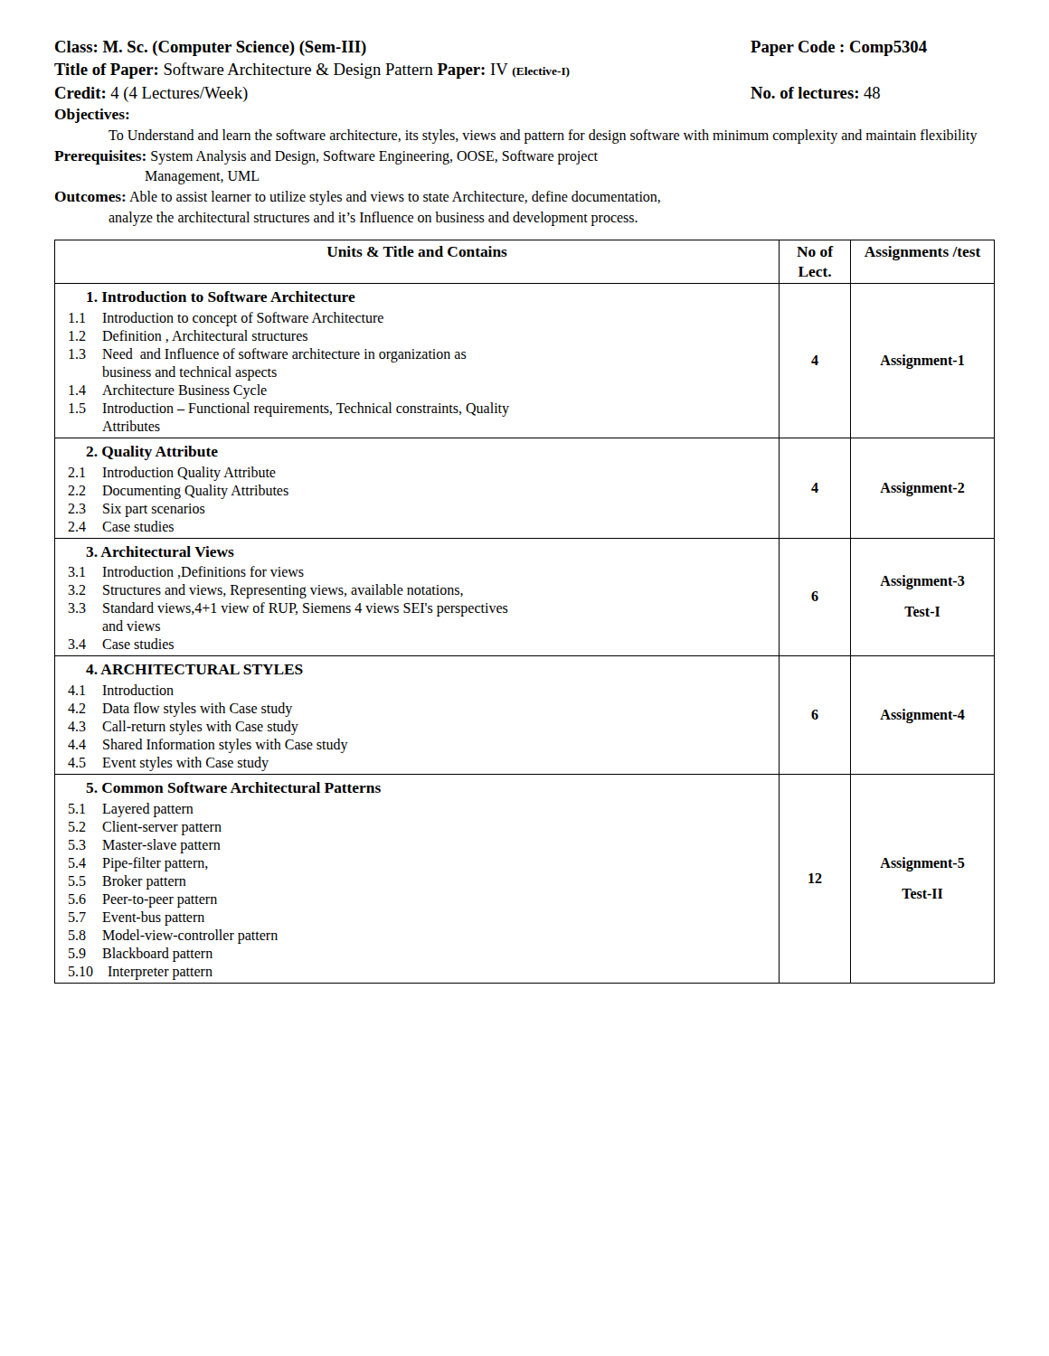Class: M. Sc. (Computer Science) (Sem-III) Paper Code : Comp5304
Title of Paper: Software Architecture & Design Pattern Paper: IV (Elective-I)
Credit: 4 (4 Lectures/Week) No. of lectures: 48
Objectives:
To Understand and learn the software architecture, its styles, views and pattern for design software with minimum complexity and maintain flexibility
Prerequisites: System Analysis and Design, Software Engineering, OOSE, Software project
Management, UML
Outcomes: Able to assist learner to utilize styles and views to state Architecture, define documentation,
analyze the architectural structures and it’s Influence on business and development process.
| Units & Title and Contains | No of Lect. | Assignments /test |
| --- | --- | --- |
| 1. Introduction to Software Architecture 1.1 Introduction to concept of Software Architecture 1.2 Definition , Architectural structures 1.3 Need and Influence of software architecture in organization as business and technical aspects 1.4 Architecture Business Cycle 1.5 Introduction – Functional requirements, Technical constraints, Quality Attributes | 4 | Assignment-1 |
| 2. Quality Attribute 2.1 Introduction Quality Attribute 2.2 Documenting Quality Attributes 2.3 Six part scenarios 2.4 Case studies | 4 | Assignment-2 |
| 3. Architectural Views 3.1 Introduction ,Definitions for views 3.2 Structures and views, Representing views, available notations, 3.3 Standard views,4+1 view of RUP, Siemens 4 views SEI's perspectives and views 3.4 Case studies | 6 | Assignment-3 Test-I |
| 4. ARCHITECTURAL STYLES 4.1 Introduction 4.2 Data flow styles with Case study 4.3 Call-return styles with Case study 4.4 Shared Information styles with Case study 4.5 Event styles with Case study | 6 | Assignment-4 |
| 5. Common Software Architectural Patterns 5.1 Layered pattern 5.2 Client-server pattern 5.3 Master-slave pattern 5.4 Pipe-filter pattern, 5.5 Broker pattern 5.6 Peer-to-peer pattern 5.7 Event-bus pattern 5.8 Model-view-controller pattern 5.9 Blackboard pattern 5.10 Interpreter pattern | 12 | Assignment-5 Test-II |